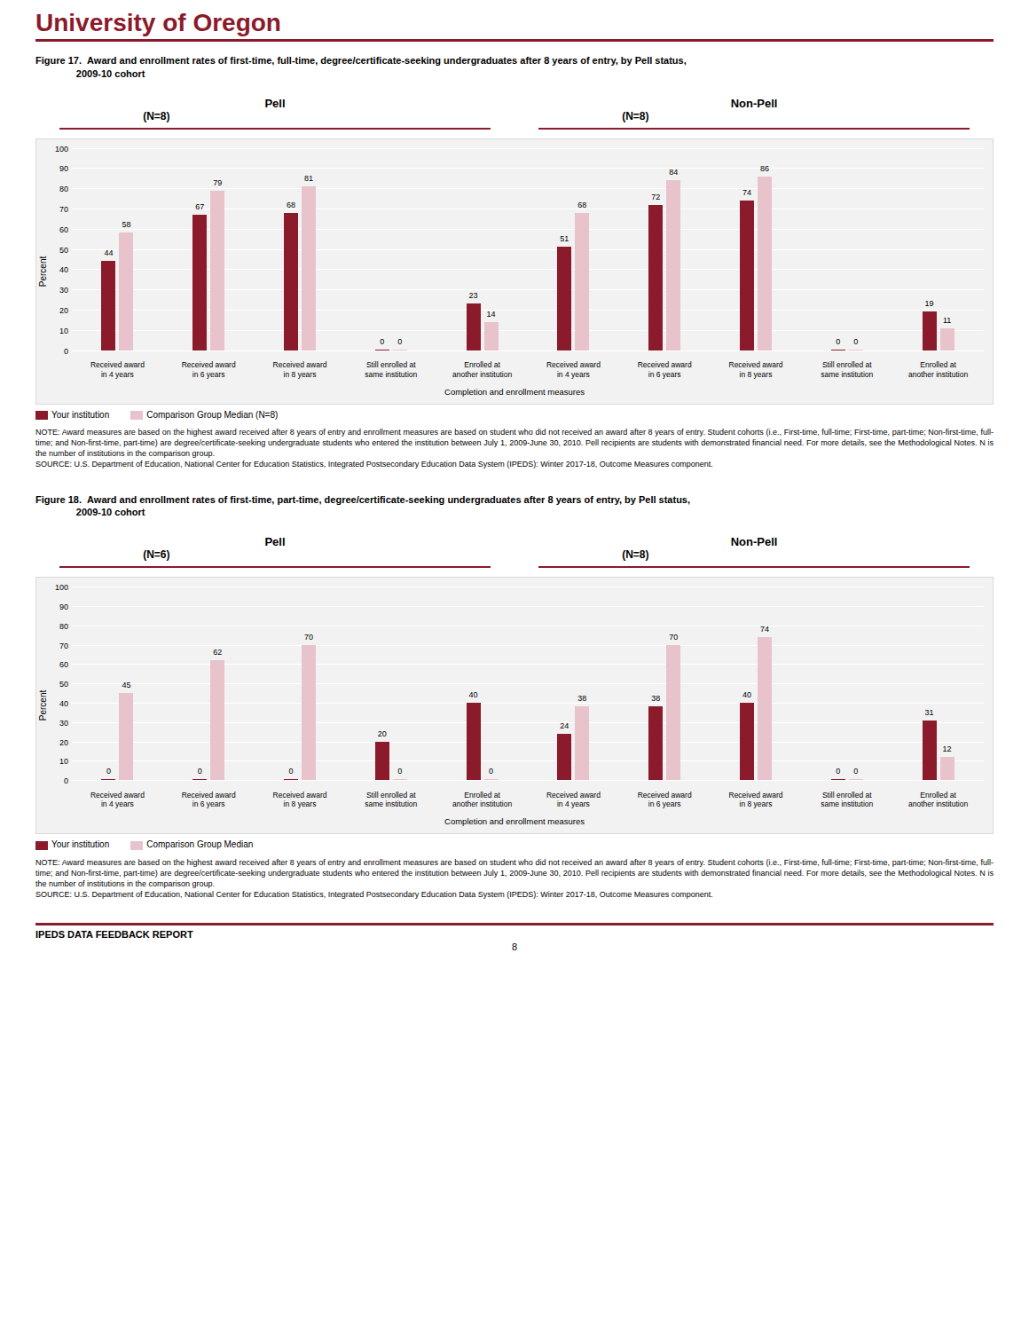University of Oregon
Figure 17. Award and enrollment rates of first-time, full-time, degree/certificate-seeking undergraduates after 8 years of entry, by Pell status,
2009-10 cohort
Pell
(N=8)
Non-Pell
(N=8)
Percent
100
90
80
70
60
50
40
30
20
10
0
44
58
67
79
68
81
0
0
23
14
51
68
72
84
74
86
0
0
19
11
Received award
in 4 years
Received award
in 6 years
Received award
in 8 years
Still enrolled at
same institution
Enrolled at
another institution
Received award
in 4 years
Received award
in 6 years
Received award
in 8 years
Still enrolled at
same institution
Enrolled at
another institution
Completion and enrollment measures
Your institution Comparison Group Median (N=8)
NOTE: Award measures are based on the highest award received after 8 years of entry and enrollment measures are based on student who did not received an award after 8 years of entry. Student cohorts (i.e., First-time, full-time; First-time, part-time; Non-first-time, full-time; and Non-first-time, part-time) are degree/certificate-seeking undergraduate students who entered the institution between July 1, 2009-June 30, 2010. Pell recipients are students with demonstrated financial need. For more details, see the Methodological Notes. N is the number of institutions in the comparison group.
SOURCE: U.S. Department of Education, National Center for Education Statistics, Integrated Postsecondary Education Data System (IPEDS): Winter 2017-18, Outcome Measures component.
Figure 18. Award and enrollment rates of first-time, part-time, degree/certificate-seeking undergraduates after 8 years of entry, by Pell status,
2009-10 cohort
Pell
(N=6)
Non-Pell
(N=8)
Percent
100
90
80
70
60
50
40
30
20
10
0
0
45
0
62
0
70
20
0
40
0
24
38
38
70
40
74
0
0
31
12
Received award
in 4 years
Received award
in 6 years
Received award
in 8 years
Still enrolled at
same institution
Enrolled at
another institution
Received award
in 4 years
Received award
in 6 years
Received award
in 8 years
Still enrolled at
same institution
Enrolled at
another institution
Completion and enrollment measures
Your institution Comparison Group Median
NOTE: Award measures are based on the highest award received after 8 years of entry and enrollment measures are based on student who did not received an award after 8 years of entry. Student cohorts (i.e., First-time, full-time; First-time, part-time; Non-first-time, full-time; and Non-first-time, part-time) are degree/certificate-seeking undergraduate students who entered the institution between July 1, 2009-June 30, 2010. Pell recipients are students with demonstrated financial need. For more details, see the Methodological Notes. N is the number of institutions in the comparison group.
SOURCE: U.S. Department of Education, National Center for Education Statistics, Integrated Postsecondary Education Data System (IPEDS): Winter 2017-18, Outcome Measures component.
IPEDS DATA FEEDBACK REPORT
8